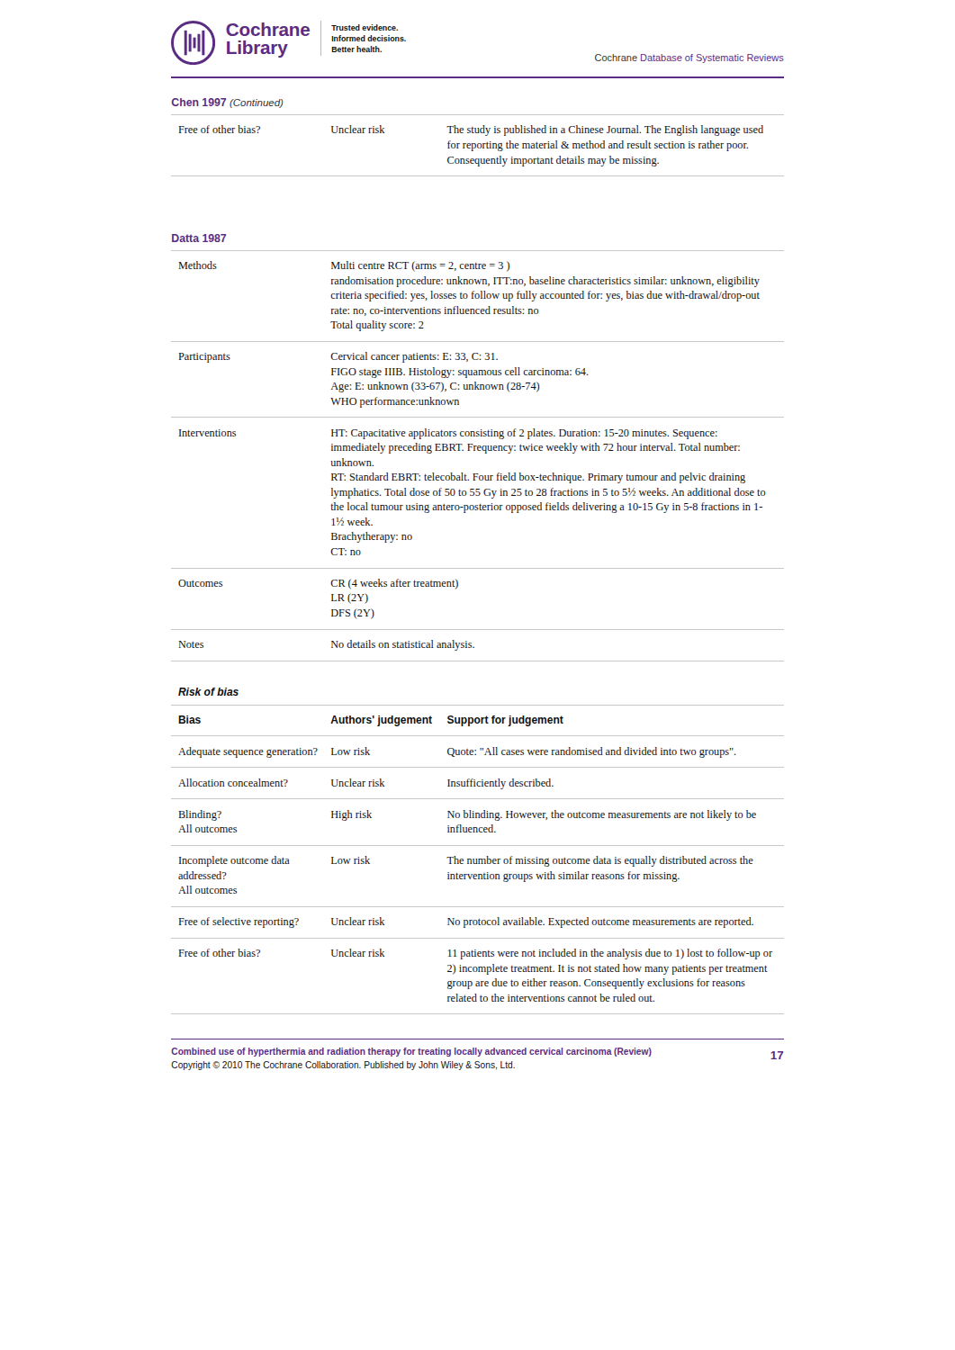CochraneLibrary
Trusted evidence.
Informed decisions.
Better health.
Cochrane Database of Systematic Reviews
Chen 1997 (Continued)
| Free of other bias? | Unclear risk | The study is published in a Chinese Journal. The English language used for reporting the material & method and result section is rather poor. Consequently important details may be missing. |
Datta 1987
| Methods | Multi centre RCT (arms = 2, centre = 3 ) randomisation procedure: unknown, ITT:no, baseline characteristics similar: unknown, eligibility criteria specified: yes, losses to follow up fully accounted for: yes, bias due with-drawal/drop-out rate: no, co-interventions influenced results: no Total quality score: 2 |
| Participants | Cervical cancer patients: E: 33, C: 31. FIGO stage IIIB. Histology: squamous cell carcinoma: 64. Age: E: unknown (33-67), C: unknown (28-74) WHO performance:unknown |
| Interventions | HT: Capacitative applicators consisting of 2 plates. Duration: 15-20 minutes. Sequence: immediately preceding EBRT. Frequency: twice weekly with 72 hour interval. Total number: unknown. RT: Standard EBRT: telecobalt. Four field box-technique. Primary tumour and pelvic draining lymphatics. Total dose of 50 to 55 Gy in 25 to 28 fractions in 5 to 5½ weeks. An additional dose to the local tumour using antero-posterior opposed fields delivering a 10-15 Gy in 5-8 fractions in 1-1½ week. Brachytherapy: no CT: no |
| Outcomes | CR (4 weeks after treatment) LR (2Y) DFS (2Y) |
| Notes | No details on statistical analysis. |
Risk of bias
| Bias | Authors' judgement | Support for judgement |
| --- | --- | --- |
| Adequate sequence generation? | Low risk | Quote: "All cases were randomised and divided into two groups". |
| Allocation concealment? | Unclear risk | Insufficiently described. |
| Blinding? All outcomes | High risk | No blinding. However, the outcome measurements are not likely to be influenced. |
| Incomplete outcome data addressed? All outcomes | Low risk | The number of missing outcome data is equally distributed across the intervention groups with similar reasons for missing. |
| Free of selective reporting? | Unclear risk | No protocol available. Expected outcome measurements are reported. |
| Free of other bias? | Unclear risk | 11 patients were not included in the analysis due to 1) lost to follow-up or 2) incomplete treatment. It is not stated how many patients per treatment group are due to either reason. Consequently exclusions for reasons related to the interventions cannot be ruled out. |
Combined use of hyperthermia and radiation therapy for treating locally advanced cervical carcinoma (Review)
Copyright © 2010 The Cochrane Collaboration. Published by John Wiley & Sons, Ltd.
17